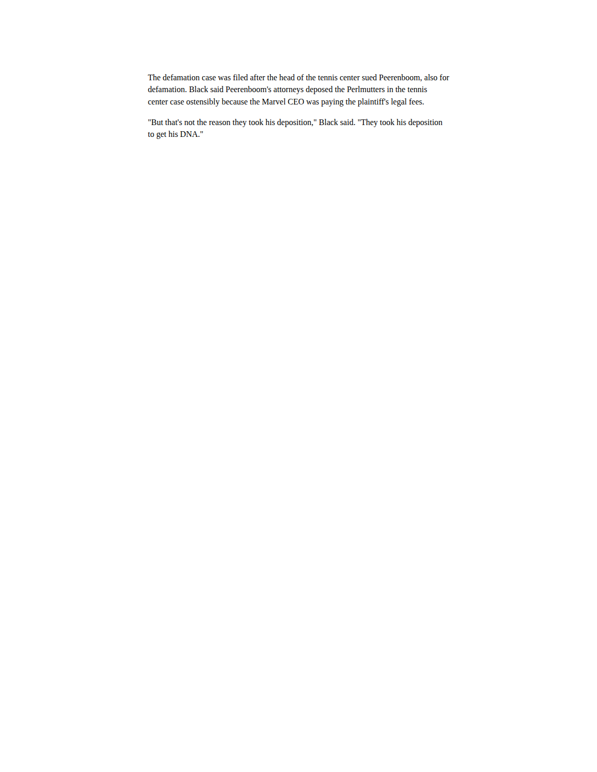The defamation case was filed after the head of the tennis center sued Peerenboom, also for defamation. Black said Peerenboom's attorneys deposed the Perlmutters in the tennis center case ostensibly because the Marvel CEO was paying the plaintiff's legal fees.
"But that's not the reason they took his deposition," Black said. "They took his deposition to get his DNA."